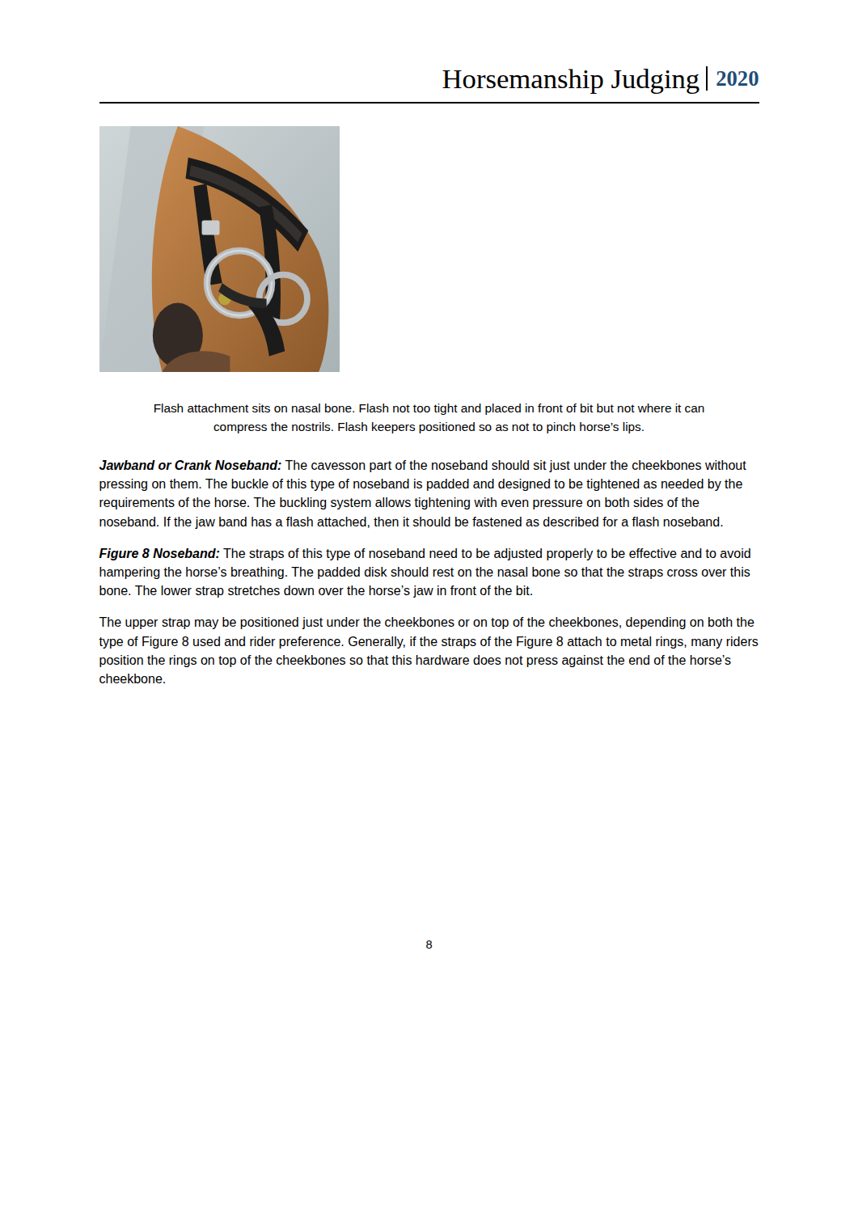Horsemanship Judging 2020
Flash attachment sits on nasal bone. Flash not too tight and placed in front of bit but not where it can compress the nostrils. Flash keepers positioned so as not to pinch horse’s lips.
Jawband or Crank Noseband: The cavesson part of the noseband should sit just under the cheekbones without pressing on them. The buckle of this type of noseband is padded and designed to be tightened as needed by the requirements of the horse. The buckling system allows tightening with even pressure on both sides of the noseband. If the jaw band has a flash attached, then it should be fastened as described for a flash noseband.
Figure 8 Noseband: The straps of this type of noseband need to be adjusted properly to be effective and to avoid hampering the horse’s breathing. The padded disk should rest on the nasal bone so that the straps cross over this bone. The lower strap stretches down over the horse’s jaw in front of the bit.
The upper strap may be positioned just under the cheekbones or on top of the cheekbones, depending on both the type of Figure 8 used and rider preference. Generally, if the straps of the Figure 8 attach to metal rings, many riders position the rings on top of the cheekbones so that this hardware does not press against the end of the horse’s cheekbone.
8